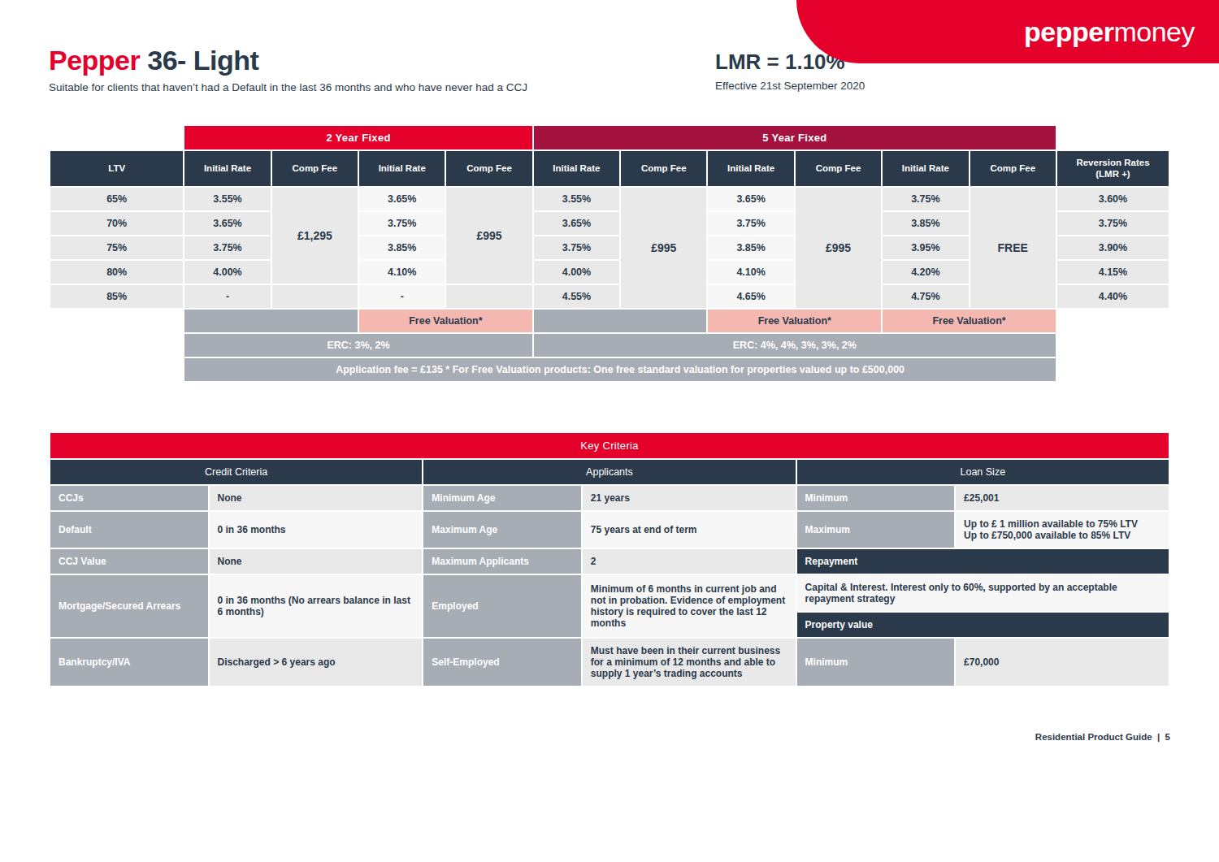peppermoney
Pepper 36- Light
Suitable for clients that haven’t had a Default in the last 36 months and who have never had a CCJ
LMR = 1.10%
Effective 21st September 2020
| | 2 Year Fixed | 5 Year Fixed | |
| LTV | Initial Rate | Comp Fee | Initial Rate | Comp Fee | Initial Rate | Comp Fee | Initial Rate | Comp Fee | Initial Rate | Comp Fee | Reversion Rates (LMR +) |
| 65% | 3.55% | £1,295 | 3.65% | £995 | 3.55% | £995 | 3.65% | £995 | 3.75% | FREE | 3.60% |
| 70% | 3.65% | 3.75% | 3.65% | 3.75% | 3.85% | 3.75% |
| 75% | 3.75% | 3.85% | 3.75% | 3.85% | 3.95% | 3.90% |
| 80% | 4.00% | 4.10% | 4.00% | 4.10% | 4.20% | 4.15% |
| 85% | - | | - | | 4.55% | 4.65% | 4.75% | 4.40% |
| | | Free Valuation* | | Free Valuation* | Free Valuation* | |
| | ERC: 3%, 2% | ERC: 4%, 4%, 3%, 3%, 2% | |
| | Application fee = £135 * For Free Valuation products: One free standard valuation for properties valued up to £500,000 | |
| Key Criteria |
| Credit Criteria | Applicants | Loan Size |
| CCJs | None | Minimum Age | 21 years | Minimum | £25,001 |
| Default | 0 in 36 months | Maximum Age | 75 years at end of term | Maximum | Up to £ 1 million available to 75% LTV Up to £750,000 available to 85% LTV |
| CCJ Value | None | Maximum Applicants | 2 | Repayment |
| Mortgage/Secured Arrears | 0 in 36 months (No arrears balance in last 6 months) | Employed | Minimum of 6 months in current job and not in probation. Evidence of employment history is required to cover the last 12 months | Capital & Interest. Interest only to 60%, supported by an acceptable repayment strategy |
| Property value |
| Bankruptcy/IVA | Discharged > 6 years ago | Self-Employed | Must have been in their current business for a minimum of 12 months and able to supply 1 year’s trading accounts | Minimum | £70,000 |
Residential Product Guide | 5